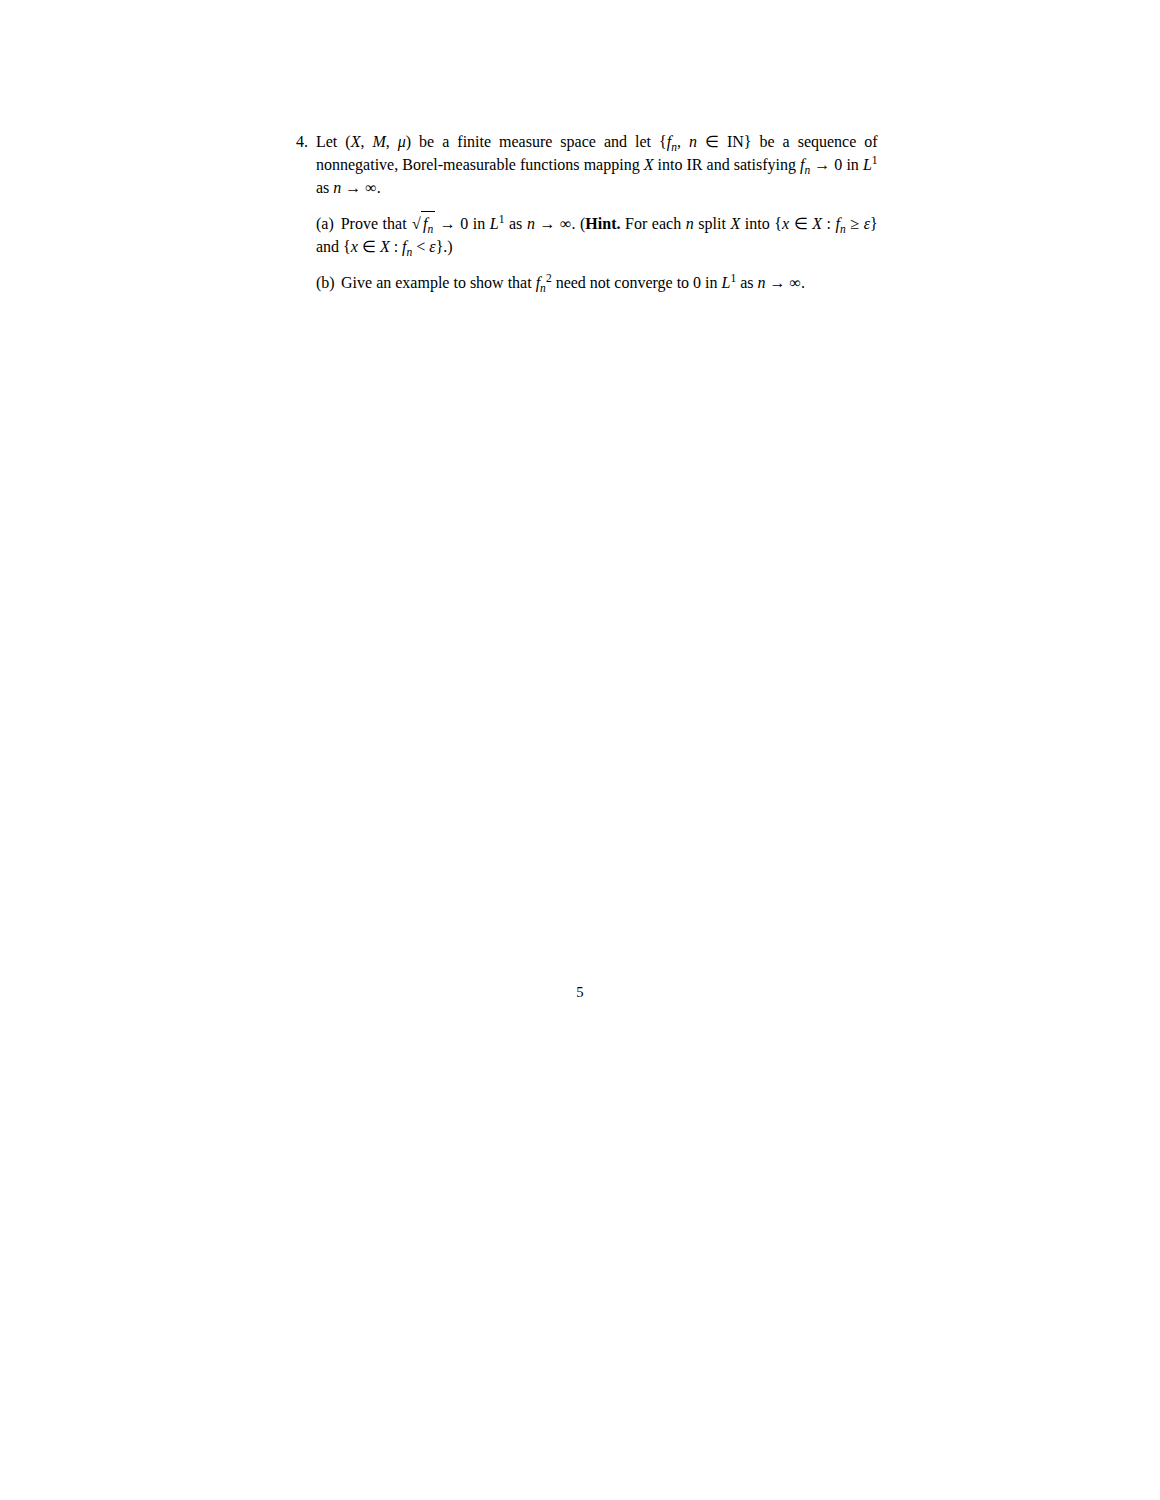4.
Let (X, M, μ) be a finite measure space and let {fn, n ∈ IN} be a sequence of nonnegative, Borel-measurable functions mapping X into IR and satisfying fn → 0 in L1 as n → ∞.
(a) Prove that √fn → 0 in L1 as n → ∞. (Hint. For each n split X into {x ∈ X : fn ≥ ε} and {x ∈ X : fn < ε}.)
(b) Give an example to show that fn2 need not converge to 0 in L1 as n → ∞.
5